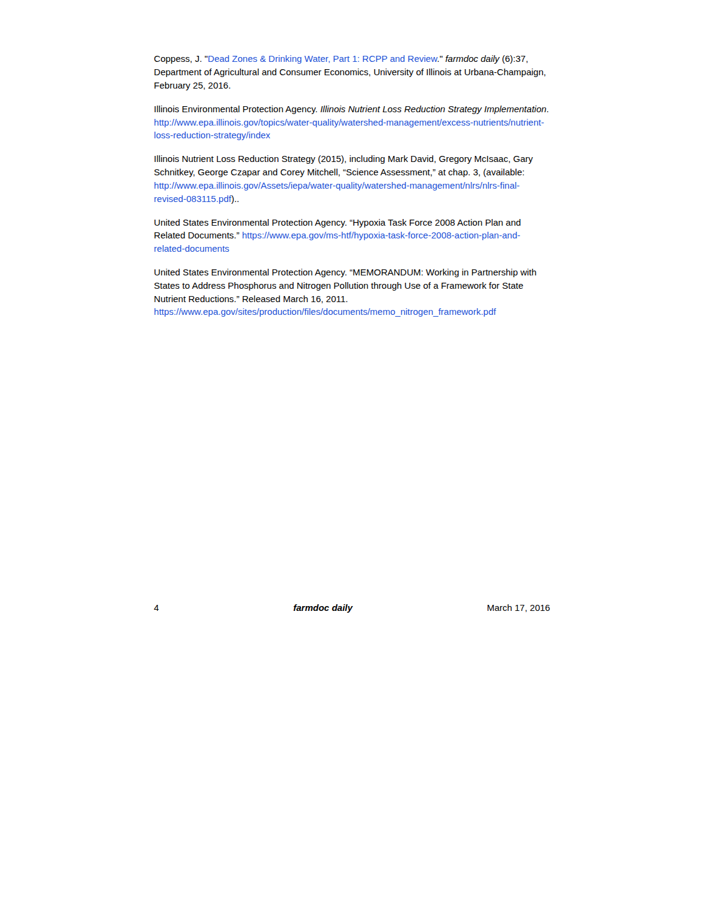Coppess, J. "Dead Zones & Drinking Water, Part 1: RCPP and Review." farmdoc daily (6):37, Department of Agricultural and Consumer Economics, University of Illinois at Urbana-Champaign, February 25, 2016.
Illinois Environmental Protection Agency. Illinois Nutrient Loss Reduction Strategy Implementation.
http://www.epa.illinois.gov/topics/water-quality/watershed-management/excess-nutrients/nutrient-loss-reduction-strategy/index
Illinois Nutrient Loss Reduction Strategy (2015), including Mark David, Gregory McIsaac, Gary Schnitkey, George Czapar and Corey Mitchell, “Science Assessment,” at chap. 3, (available: http://www.epa.illinois.gov/Assets/iepa/water-quality/watershed-management/nlrs/nlrs-final-revised-083115.pdf)..
United States Environmental Protection Agency. “Hypoxia Task Force 2008 Action Plan and Related Documents.” https://www.epa.gov/ms-htf/hypoxia-task-force-2008-action-plan-and-related-documents
United States Environmental Protection Agency. “MEMORANDUM: Working in Partnership with States to Address Phosphorus and Nitrogen Pollution through Use of a Framework for State Nutrient Reductions.” Released March 16, 2011.
https://www.epa.gov/sites/production/files/documents/memo_nitrogen_framework.pdf
4
farmdoc daily
March 17, 2016